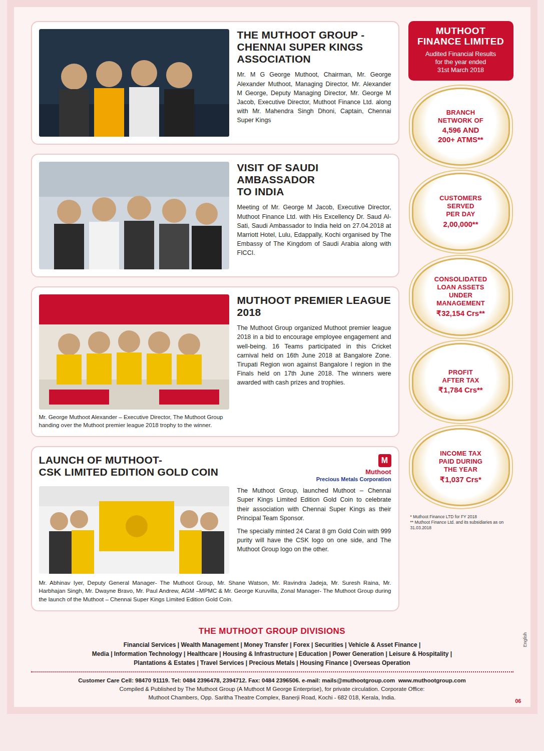The Muthoot Group -
Chennai Super Kings
Association
Mr. M G George Muthoot, Chairman, Mr. George Alexander Muthoot, Managing Director, Mr. Alexander M George, Deputy Managing Director, Mr. George M Jacob, Executive Director, Muthoot Finance Ltd. along with Mr. Mahendra Singh Dhoni, Captain, Chennai Super Kings
Visit of Saudi Ambassador
to India
Meeting of Mr. George M Jacob, Executive Director, Muthoot Finance Ltd. with His Excellency Dr. Saud Al-Sati, Saudi Ambassador to India held on 27.04.2018 at Marriott Hotel, Lulu, Edappally, Kochi organised by The Embassy of The Kingdom of Saudi Arabia along with FICCI.
Mr. George Muthoot Alexander – Executive Director, The Muthoot Group handing over the Muthoot premier league 2018 trophy to the winner.
Muthoot Premier League
2018
The Muthoot Group organized Muthoot premier league 2018 in a bid to encourage employee engagement and well-being. 16 Teams participated in this Cricket carnival held on 16th June 2018 at Bangalore Zone. Tirupati Region won against Bangalore I region in the Finals held on 17th June 2018. The winners were awarded with cash prizes and trophies.
Launch of Muthoot-
CSK Limited Edition Gold Coin
M
Muthoot
Precious Metals Corporation
The Muthoot Group, launched Muthoot – Chennai Super Kings Limited Edition Gold Coin to celebrate their association with Chennai Super Kings as their Principal Team Sponsor.
The specially minted 24 Carat 8 gm Gold Coin with 999 purity will have the CSK logo on one side, and The Muthoot Group logo on the other.
Mr. Abhinav Iyer, Deputy General Manager- The Muthoot Group, Mr. Shane Watson, Mr. Ravindra Jadeja, Mr. Suresh Raina, Mr. Harbhajan Singh, Mr. Dwayne Bravo, Mr. Paul Andrew, AGM –MPMC & Mr. George Kuruvilla, Zonal Manager- The Muthoot Group during the launch of the Muthoot – Chennai Super Kings Limited Edition Gold Coin.
MUTHOOT
FINANCE LIMITED
Audited Financial Results
for the year ended
31st March 2018
BRANCH
NETWORK OF
4,596 AND
200+ ATMS**
CUSTOMERS
SERVED
PER DAY
2,00,000**
CONSOLIDATED
LOAN ASSETS
UNDER
MANAGEMENT
₹32,154 Crs**
PROFIT
AFTER TAX
₹1,784 Crs**
INCOME TAX
PAID DURING
THE YEAR
₹1,037 Crs*
* Muthoot Finance LTD for FY 2018
** Muthoot Finance Ltd. and its subsidiaries as on 31.03.2018
THE MUTHOOT GROUP DIVISIONS
Financial Services | Wealth Management | Money Transfer | Forex | Securities | Vehicle & Asset Finance |
Media | Information Technology | Healthcare | Housing & Infrastructure | Education | Power Generation | Leisure & Hospitality |
Plantations & Estates | Travel Services | Precious Metals | Housing Finance | Overseas Operation
Customer Care Cell: 98470 91119. Tel: 0484 2396478, 2394712. Fax: 0484 2396506. e-mail: mails@muthootgroup.com www.muthootgroup.com
Compiled & Published by The Muthoot Group (A Muthoot M George Enterprise), for private circulation. Corporate Office:
Muthoot Chambers, Opp. Saritha Theatre Complex, Banerji Road, Kochi - 682 018, Kerala, India.
English
06